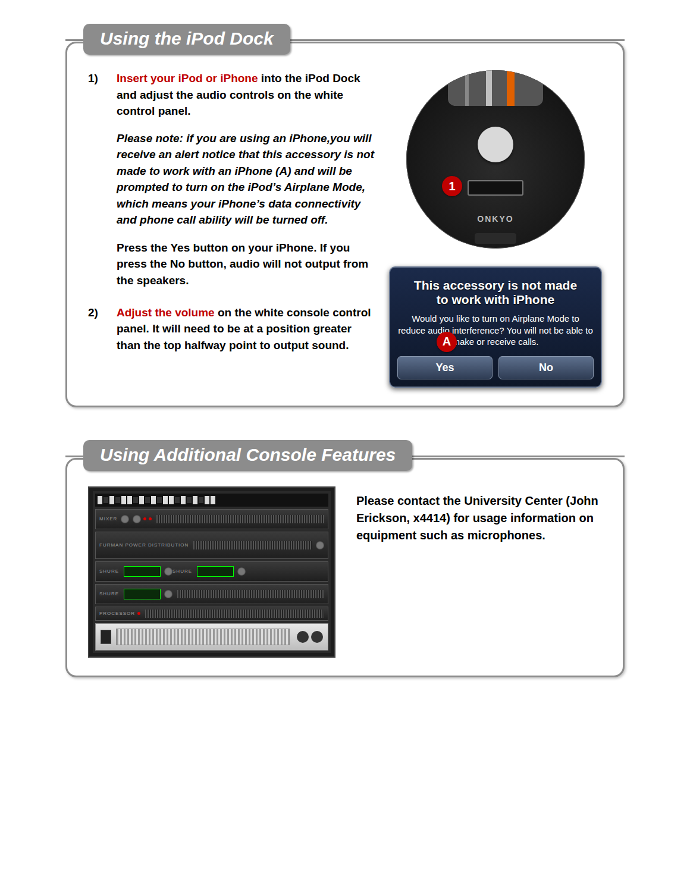Using the iPod Dock
Insert your iPod or iPhone into the iPod Dock and adjust the audio controls on the white control panel.
Please note: if you are using an iPhone,you will receive an alert notice that this accessory is not made to work with an iPhone (A) and will be prompted to turn on the iPod’s Airplane Mode, which means your iPhone’s data connectivity and phone call ability will be turned off.
Press the Yes button on your iPhone. If you press the No button, audio will not output from the speakers.
Adjust the volume on the white console control panel. It will need to be at a position greater than the top halfway point to output sound.
ONKYO
1
This accessory is not made
to work with iPhone
Would you like to turn on Airplane Mode to reduce audio interference? You will not be able to make or receive calls.
Yes
No
A
Using Additional Console Features
MIXER
FURMAN POWER DISTRIBUTION
SHURE
SHURE
SHURE
PROCESSOR
Please contact the University Center (John Erickson, x4414) for usage information on equipment such as microphones.